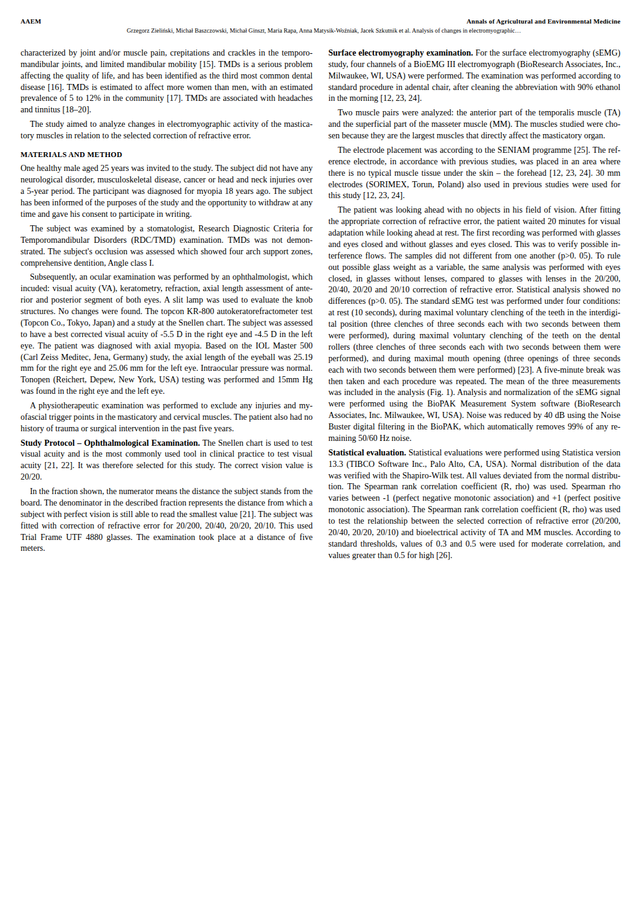AAEM Annals of Agricultural and Environmental Medicine
Grzegorz Zieliński, Michał Baszczowski, Michał Ginszt, Maria Rapa, Anna Matysik-Woźniak, Jacek Szkutnik et al. Analysis of changes in electromyographic…
characterized by joint and/or muscle pain, crepitations and crackles in the temporomandibular joints, and limited mandibular mobility [15]. TMDs is a serious problem affecting the quality of life, and has been identified as the third most common dental disease [16]. TMDs is estimated to affect more women than men, with an estimated prevalence of 5 to 12% in the community [17]. TMDs are associated with headaches and tinnitus [18–20].
The study aimed to analyze changes in electromyographic activity of the masticatory muscles in relation to the selected correction of refractive error.
Materials and method
One healthy male aged 25 years was invited to the study. The subject did not have any neurological disorder, musculoskeletal disease, cancer or head and neck injuries over a 5-year period. The participant was diagnosed for myopia 18 years ago. The subject has been informed of the purposes of the study and the opportunity to withdraw at any time and gave his consent to participate in writing.
The subject was examined by a stomatologist, Research Diagnostic Criteria for Temporomandibular Disorders (RDC/TMD) examination. TMDs was not demonstrated. The subject's occlusion was assessed which showed four arch support zones, comprehensive dentition, Angle class I.
Subsequently, an ocular examination was performed by an ophthalmologist, which incuded: visual acuity (VA), keratometry, refraction, axial length assessment of anterior and posterior segment of both eyes. A slit lamp was used to evaluate the knob structures. No changes were found. The topcon KR-800 autokeratorefractometer test (Topcon Co., Tokyo, Japan) and a study at the Snellen chart. The subject was assessed to have a best corrected visual acuity of -5.5 D in the right eye and -4.5 D in the left eye. The patient was diagnosed with axial myopia. Based on the IOL Master 500 (Carl Zeiss Meditec, Jena, Germany) study, the axial length of the eyeball was 25.19 mm for the right eye and 25.06 mm for the left eye. Intraocular pressure was normal. Tonopen (Reichert, Depew, New York, USA) testing was performed and 15mm Hg was found in the right eye and the left eye.
A physiotherapeutic examination was performed to exclude any injuries and myofascial trigger points in the masticatory and cervical muscles. The patient also had no history of trauma or surgical intervention in the past five years.
Study Protocol – Ophthalmological Examination. The Snellen chart is used to test visual acuity and is the most commonly used tool in clinical practice to test visual acuity [21, 22]. It was therefore selected for this study. The correct vision value is 20/20.
In the fraction shown, the numerator means the distance the subject stands from the board. The denominator in the described fraction represents the distance from which a subject with perfect vision is still able to read the smallest value [21]. The subject was fitted with correction of refractive error for 20/200, 20/40, 20/20, 20/10. This used Trial Frame UTF 4880 glasses. The examination took place at a distance of five meters.
Surface electromyography examination. For the surface electromyography (sEMG) study, four channels of a BioEMG III electromyograph (BioResearch Associates, Inc., Milwaukee, WI, USA) were performed. The examination was performed according to standard procedure in adental chair, after cleaning the abbreviation with 90% ethanol in the morning [12, 23, 24].
Two muscle pairs were analyzed: the anterior part of the temporalis muscle (TA) and the superficial part of the masseter muscle (MM). The muscles studied were chosen because they are the largest muscles that directly affect the masticatory organ.
The electrode placement was according to the SENIAM programme [25]. The reference electrode, in accordance with previous studies, was placed in an area where there is no typical muscle tissue under the skin – the forehead [12, 23, 24]. 30 mm electrodes (SORIMEX, Torun, Poland) also used in previous studies were used for this study [12, 23, 24].
The patient was looking ahead with no objects in his field of vision. After fitting the appropriate correction of refractive error, the patient waited 20 minutes for visual adaptation while looking ahead at rest. The first recording was performed with glasses and eyes closed and without glasses and eyes closed. This was to verify possible interference flows. The samples did not different from one another (p>0. 05). To rule out possible glass weight as a variable, the same analysis was performed with eyes closed, in glasses without lenses, compared to glasses with lenses in the 20/200, 20/40, 20/20 and 20/10 correction of refractive error. Statistical analysis showed no differences (p>0. 05). The standard sEMG test was performed under four conditions: at rest (10 seconds), during maximal voluntary clenching of the teeth in the interdigital position (three clenches of three seconds each with two seconds between them were performed), during maximal voluntary clenching of the teeth on the dental rollers (three clenches of three seconds each with two seconds between them were performed), and during maximal mouth opening (three openings of three seconds each with two seconds between them were performed) [23]. A five-minute break was then taken and each procedure was repeated. The mean of the three measurements was included in the analysis (Fig. 1). Analysis and normalization of the sEMG signal were performed using the BioPAK Measurement System software (BioResearch Associates, Inc. Milwaukee, WI, USA). Noise was reduced by 40 dB using the Noise Buster digital filtering in the BioPAK, which automatically removes 99% of any remaining 50/60 Hz noise.
Statistical evaluation. Statistical evaluations were performed using Statistica version 13.3 (TIBCO Software Inc., Palo Alto, CA, USA). Normal distribution of the data was verified with the Shapiro-Wilk test. All values deviated from the normal distribution. The Spearman rank correlation coefficient (R, rho) was used. Spearman rho varies between -1 (perfect negative monotonic association) and +1 (perfect positive monotonic association). The Spearman rank correlation coefficient (R, rho) was used to test the relationship between the selected correction of refractive error (20/200, 20/40, 20/20, 20/10) and bioelectrical activity of TA and MM muscles. According to standard thresholds, values of 0.3 and 0.5 were used for moderate correlation, and values greater than 0.5 for high [26].